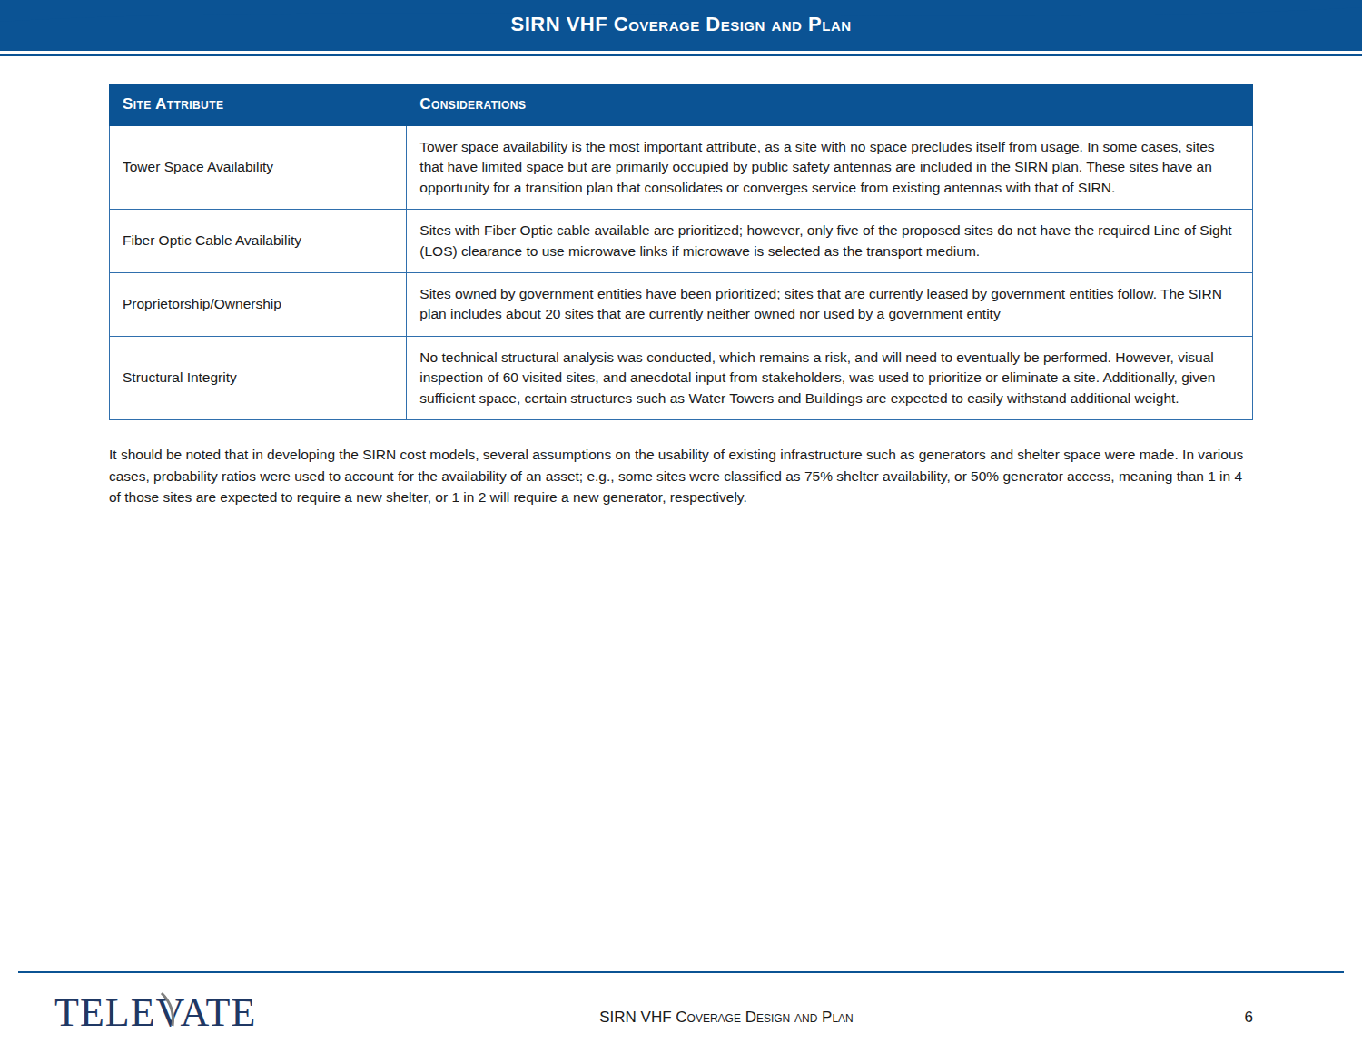SIRN VHF Coverage Design and Plan
| Site Attribute | Considerations |
| --- | --- |
| Tower Space Availability | Tower space availability is the most important attribute, as a site with no space precludes itself from usage. In some cases, sites that have limited space but are primarily occupied by public safety antennas are included in the SIRN plan. These sites have an opportunity for a transition plan that consolidates or converges service from existing antennas with that of SIRN. |
| Fiber Optic Cable Availability | Sites with Fiber Optic cable available are prioritized; however, only five of the proposed sites do not have the required Line of Sight (LOS) clearance to use microwave links if microwave is selected as the transport medium. |
| Proprietorship/Ownership | Sites owned by government entities have been prioritized; sites that are currently leased by government entities follow. The SIRN plan includes about 20 sites that are currently neither owned nor used by a government entity |
| Structural Integrity | No technical structural analysis was conducted, which remains a risk, and will need to eventually be performed. However, visual inspection of 60 visited sites, and anecdotal input from stakeholders, was used to prioritize or eliminate a site. Additionally, given sufficient space, certain structures such as Water Towers and Buildings are expected to easily withstand additional weight. |
It should be noted that in developing the SIRN cost models, several assumptions on the usability of existing infrastructure such as generators and shelter space were made. In various cases, probability ratios were used to account for the availability of an asset; e.g., some sites were classified as 75% shelter availability, or 50% generator access, meaning than 1 in 4 of those sites are expected to require a new shelter, or 1 in 2 will require a new generator, respectively.
TELEVATE
SIRN VHF Coverage Design and Plan
6